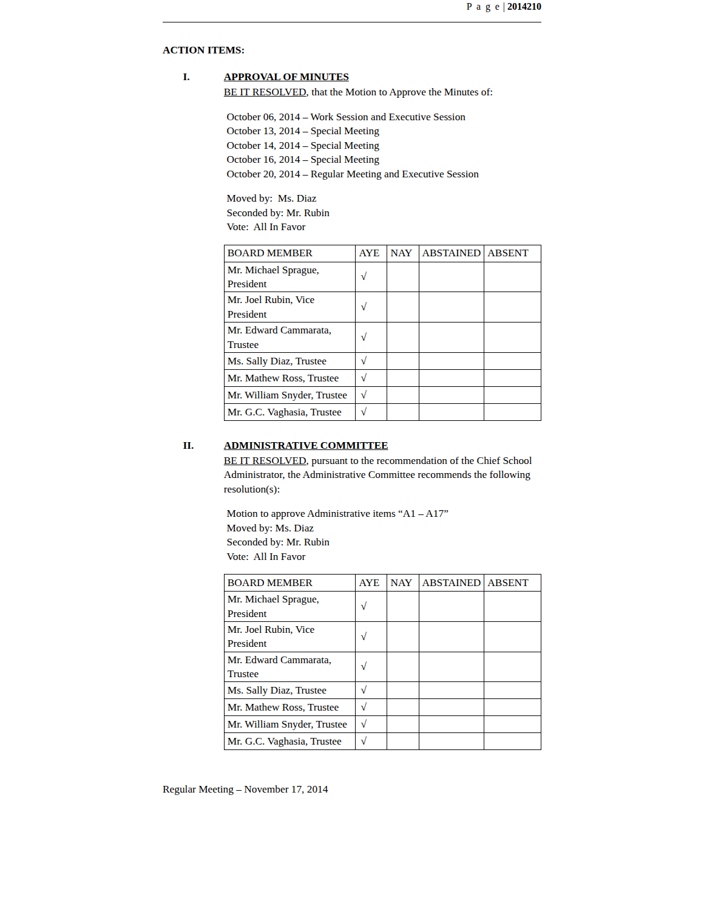P a g e | 2014210
Action Items:
I.
APPROVAL OF MINUTES
BE IT RESOLVED, that the Motion to Approve the Minutes of:
October 06, 2014 – Work Session and Executive Session
October 13, 2014 – Special Meeting
October 14, 2014 – Special Meeting
October 16, 2014 – Special Meeting
October 20, 2014 – Regular Meeting and Executive Session
Moved by: Ms. Diaz
Seconded by: Mr. Rubin
Vote: All In Favor
| BOARD MEMBER | AYE | NAY | ABSTAINED | ABSENT |
| --- | --- | --- | --- | --- |
| Mr. Michael Sprague, President | √ | | | |
| Mr. Joel Rubin, Vice President | √ | | | |
| Mr. Edward Cammarata, Trustee | √ | | | |
| Ms. Sally Diaz, Trustee | √ | | | |
| Mr. Mathew Ross, Trustee | √ | | | |
| Mr. William Snyder, Trustee | √ | | | |
| Mr. G.C. Vaghasia, Trustee | √ | | | |
II.
ADMINISTRATIVE COMMITTEE
BE IT RESOLVED, pursuant to the recommendation of the Chief School Administrator, the Administrative Committee recommends the following resolution(s):
Motion to approve Administrative items “A1 – A17”
Moved by: Ms. Diaz
Seconded by: Mr. Rubin
Vote: All In Favor
| BOARD MEMBER | AYE | NAY | ABSTAINED | ABSENT |
| --- | --- | --- | --- | --- |
| Mr. Michael Sprague, President | √ | | | |
| Mr. Joel Rubin, Vice President | √ | | | |
| Mr. Edward Cammarata, Trustee | √ | | | |
| Ms. Sally Diaz, Trustee | √ | | | |
| Mr. Mathew Ross, Trustee | √ | | | |
| Mr. William Snyder, Trustee | √ | | | |
| Mr. G.C. Vaghasia, Trustee | √ | | | |
Regular Meeting – November 17, 2014